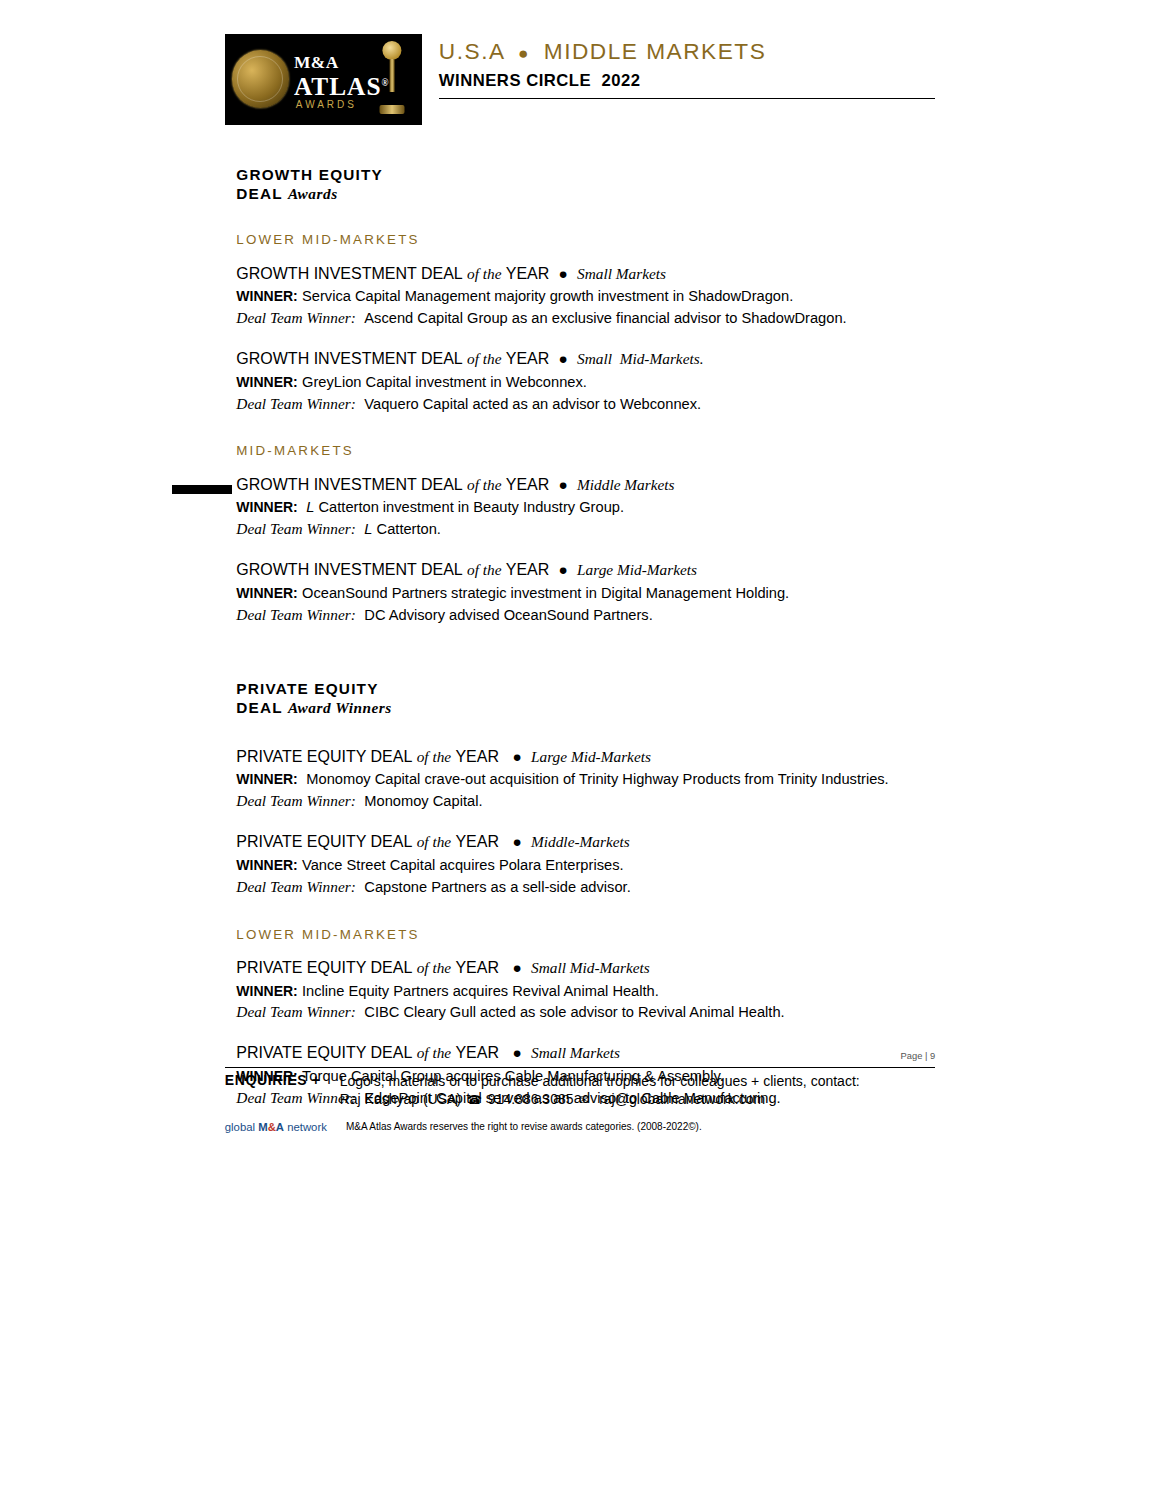M&A
ATLAS®
AWARDS
U.S.A ● MIDDLE MARKETS
WINNERS CIRCLE 2022
GROWTH EQUITY
DEAL Awards
LOWER MID-MARKETS
GROWTH INVESTMENT DEAL of the YEAR ● Small Markets
WINNER: Servica Capital Management majority growth investment in ShadowDragon.
Deal Team Winner: Ascend Capital Group as an exclusive financial advisor to ShadowDragon.
GROWTH INVESTMENT DEAL of the YEAR ● Small Mid-Markets.
WINNER: GreyLion Capital investment in Webconnex.
Deal Team Winner: Vaquero Capital acted as an advisor to Webconnex.
MID-MARKETS
GROWTH INVESTMENT DEAL of the YEAR ● Middle Markets
WINNER: L Catterton investment in Beauty Industry Group.
Deal Team Winner: L Catterton.
GROWTH INVESTMENT DEAL of the YEAR ● Large Mid-Markets
WINNER: OceanSound Partners strategic investment in Digital Management Holding.
Deal Team Winner: DC Advisory advised OceanSound Partners.
PRIVATE EQUITY
DEAL Award Winners
PRIVATE EQUITY DEAL of the YEAR ● Large Mid-Markets
WINNER: Monomoy Capital crave-out acquisition of Trinity Highway Products from Trinity Industries.
Deal Team Winner: Monomoy Capital.
PRIVATE EQUITY DEAL of the YEAR ● Middle-Markets
WINNER: Vance Street Capital acquires Polara Enterprises.
Deal Team Winner: Capstone Partners as a sell-side advisor.
LOWER MID-MARKETS
PRIVATE EQUITY DEAL of the YEAR ● Small Mid-Markets
WINNER: Incline Equity Partners acquires Revival Animal Health.
Deal Team Winner: CIBC Cleary Gull acted as sole advisor to Revival Animal Health.
PRIVATE EQUITY DEAL of the YEAR ● Small Markets
WINNER: Torque Capital Group acquires Cable Manufacturing & Assembly.
Deal Team Winner: EdgePoint Capital served as an advisor to Cable Manufacturing.
Page | 9
ENQUIRIES +
Logo’s, materials or to purchase additional trophies for colleagues + clients, contact:
Raj Kashyap (USA) ☎ 914.886.3085 ✉ raj@globalmanetwork.com
global M&A network
M&A Atlas Awards reserves the right to revise awards categories. (2008-2022©).